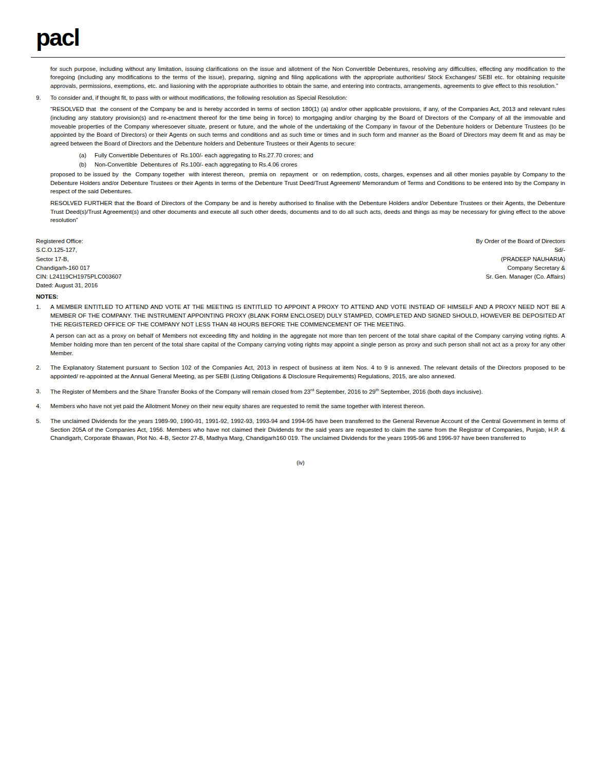pacl
for such purpose, including without any limitation, issuing clarifications on the issue and allotment of the Non Convertible Debentures, resolving any difficulties, effecting any modification to the foregoing (including any modifications to the terms of the issue), preparing, signing and filing applications with the appropriate authorities/ Stock Exchanges/ SEBI etc. for obtaining requisite approvals, permissions, exemptions, etc. and liasioning with the appropriate authorities to obtain the same, and entering into contracts, arrangements, agreements to give effect to this resolution.”
9.
To consider and, if thought fit, to pass with or without modifications, the following resolution as Special Resolution:
“RESOLVED that the consent of the Company be and is hereby accorded in terms of section 180(1) (a) and/or other applicable provisions, if any, of the Companies Act, 2013 and relevant rules (including any statutory provision(s) and re-enactment thereof for the time being in force) to mortgaging and/or charging by the Board of Directors of the Company of all the immovable and moveable properties of the Company wheresoever situate, present or future, and the whole of the undertaking of the Company in favour of the Debenture holders or Debenture Trustees (to be appointed by the Board of Directors) or their Agents on such terms and conditions and as such time or times and in such form and manner as the Board of Directors may deem fit and as may be agreed between the Board of Directors and the Debenture holders and Debenture Trustees or their Agents to secure:
(a)
Fully Convertible Debentures of Rs.100/- each aggregating to Rs.27.70 crores; and
(b)
Non-Convertible Debentures of Rs.100/- each aggregating to Rs.4.06 crores
proposed to be issued by the Company together with interest thereon, premia on repayment or on redemption, costs, charges, expenses and all other monies payable by Company to the Debenture Holders and/or Debenture Trustees or their Agents in terms of the Debenture Trust Deed/Trust Agreement/ Memorandum of Terms and Conditions to be entered into by the Company in respect of the said Debentures.
RESOLVED FURTHER that the Board of Directors of the Company be and is hereby authorised to finalise with the Debenture Holders and/or Debenture Trustees or their Agents, the Debenture Trust Deed(s)/Trust Agreement(s) and other documents and execute all such other deeds, documents and to do all such acts, deeds and things as may be necessary for giving effect to the above resolution”
Registered Office:
S.C.O.125-127,
Sector 17-B,
Chandigarh-160 017
CIN: L24119CH1975PLC003607
Dated: August 31, 2016
By Order of the Board of Directors
Sd/-
(PRADEEP NAUHARIA)
Company Secretary &
Sr. Gen. Manager (Co. Affairs)
NOTES:
1.
A MEMBER ENTITLED TO ATTEND AND VOTE AT THE MEETING IS ENTITLED TO APPOINT A PROXY TO ATTEND AND VOTE INSTEAD OF HIMSELF AND A PROXY NEED NOT BE A MEMBER OF THE COMPANY. THE INSTRUMENT APPOINTING PROXY (BLANK FORM ENCLOSED) DULY STAMPED, COMPLETED AND SIGNED SHOULD, HOWEVER BE DEPOSITED AT THE REGISTERED OFFICE OF THE COMPANY NOT LESS THAN 48 HOURS BEFORE THE COMMENCEMENT OF THE MEETING.
A person can act as a proxy on behalf of Members not exceeding fifty and holding in the aggregate not more than ten percent of the total share capital of the Company carrying voting rights. A Member holding more than ten percent of the total share capital of the Company carrying voting rights may appoint a single person as proxy and such person shall not act as a proxy for any other Member.
2.
The Explanatory Statement pursuant to Section 102 of the Companies Act, 2013 in respect of business at item Nos. 4 to 9 is annexed. The relevant details of the Directors proposed to be appointed/ re-appointed at the Annual General Meeting, as per SEBI (Listing Obligations & Disclosure Requirements) Regulations, 2015, are also annexed.
3.
The Register of Members and the Share Transfer Books of the Company will remain closed from 23rd September, 2016 to 29th September, 2016 (both days inclusive).
4.
Members who have not yet paid the Allotment Money on their new equity shares are requested to remit the same together with interest thereon.
5.
The unclaimed Dividends for the years 1989-90, 1990-91, 1991-92, 1992-93, 1993-94 and 1994-95 have been transferred to the General Revenue Account of the Central Government in terms of Section 205A of the Companies Act, 1956. Members who have not claimed their Dividends for the said years are requested to claim the same from the Registrar of Companies, Punjab, H.P. & Chandigarh, Corporate Bhawan, Plot No. 4-B, Sector 27-B, Madhya Marg, Chandigarh160 019. The unclaimed Dividends for the years 1995-96 and 1996-97 have been transferred to
(iv)